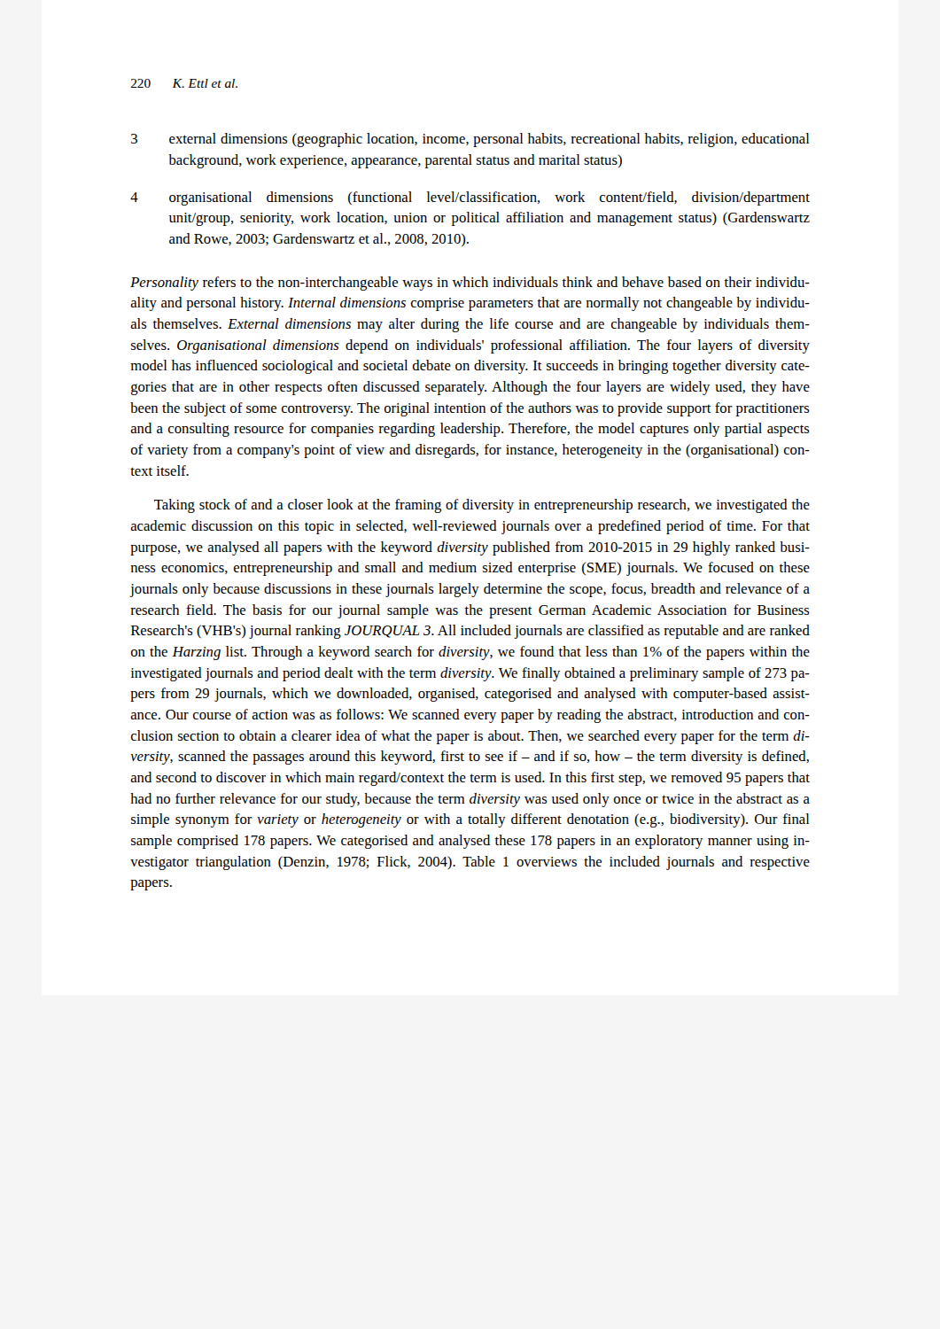220 K. Ettl et al.
3external dimensions (geographic location, income, personal habits, recreational habits, religion, educational background, work experience, appearance, parental status and marital status)
4organisational dimensions (functional level/classification, work content/field, division/department unit/group, seniority, work location, union or political affiliation and management status) (Gardenswartz and Rowe, 2003; Gardenswartz et al., 2008, 2010).
Personality refers to the non-interchangeable ways in which individuals think and behave based on their individuality and personal history. Internal dimensions comprise parameters that are normally not changeable by individuals themselves. External dimensions may alter during the life course and are changeable by individuals themselves. Organisational dimensions depend on individuals' professional affiliation. The four layers of diversity model has influenced sociological and societal debate on diversity. It succeeds in bringing together diversity categories that are in other respects often discussed separately. Although the four layers are widely used, they have been the subject of some controversy. The original intention of the authors was to provide support for practitioners and a consulting resource for companies regarding leadership. Therefore, the model captures only partial aspects of variety from a company's point of view and disregards, for instance, heterogeneity in the (organisational) context itself.
Taking stock of and a closer look at the framing of diversity in entrepreneurship research, we investigated the academic discussion on this topic in selected, well-reviewed journals over a predefined period of time. For that purpose, we analysed all papers with the keyword diversity published from 2010-2015 in 29 highly ranked business economics, entrepreneurship and small and medium sized enterprise (SME) journals. We focused on these journals only because discussions in these journals largely determine the scope, focus, breadth and relevance of a research field. The basis for our journal sample was the present German Academic Association for Business Research's (VHB's) journal ranking JOURQUAL 3. All included journals are classified as reputable and are ranked on the Harzing list. Through a keyword search for diversity, we found that less than 1% of the papers within the investigated journals and period dealt with the term diversity. We finally obtained a preliminary sample of 273 papers from 29 journals, which we downloaded, organised, categorised and analysed with computer-based assistance. Our course of action was as follows: We scanned every paper by reading the abstract, introduction and conclusion section to obtain a clearer idea of what the paper is about. Then, we searched every paper for the term diversity, scanned the passages around this keyword, first to see if – and if so, how – the term diversity is defined, and second to discover in which main regard/context the term is used. In this first step, we removed 95 papers that had no further relevance for our study, because the term diversity was used only once or twice in the abstract as a simple synonym for variety or heterogeneity or with a totally different denotation (e.g., biodiversity). Our final sample comprised 178 papers. We categorised and analysed these 178 papers in an exploratory manner using investigator triangulation (Denzin, 1978; Flick, 2004). Table 1 overviews the included journals and respective papers.